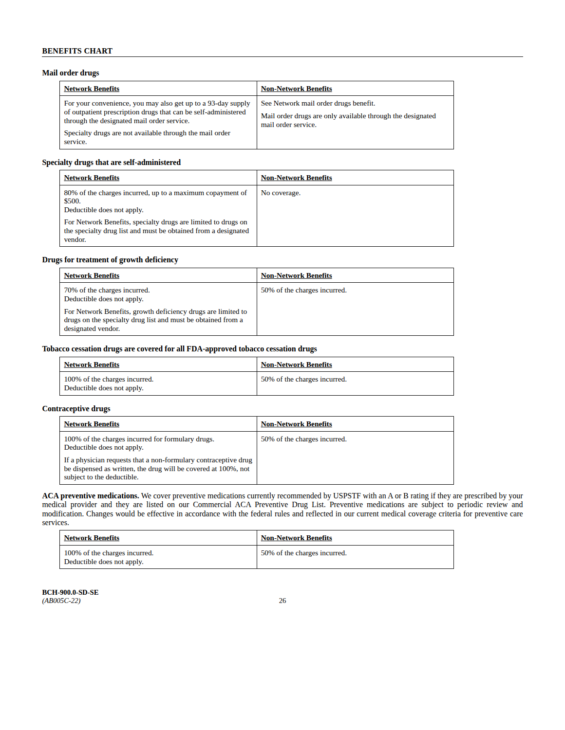BENEFITS CHART
Mail order drugs
| Network Benefits | Non-Network Benefits |
| For your convenience, you may also get up to a 93-day supply of outpatient prescription drugs that can be self-administered through the designated mail order service. Specialty drugs are not available through the mail order service. | See Network mail order drugs benefit. Mail order drugs are only available through the designated mail order service. |
Specialty drugs that are self-administered
| Network Benefits | Non-Network Benefits |
| 80% of the charges incurred, up to a maximum copayment of $500. Deductible does not apply. For Network Benefits, specialty drugs are limited to drugs on the specialty drug list and must be obtained from a designated vendor. | No coverage. |
Drugs for treatment of growth deficiency
| Network Benefits | Non-Network Benefits |
| 70% of the charges incurred. Deductible does not apply. For Network Benefits, growth deficiency drugs are limited to drugs on the specialty drug list and must be obtained from a designated vendor. | 50% of the charges incurred. |
Tobacco cessation drugs are covered for all FDA-approved tobacco cessation drugs
| Network Benefits | Non-Network Benefits |
| 100% of the charges incurred. Deductible does not apply. | 50% of the charges incurred. |
Contraceptive drugs
| Network Benefits | Non-Network Benefits |
| 100% of the charges incurred for formulary drugs. Deductible does not apply. If a physician requests that a non-formulary contraceptive drug be dispensed as written, the drug will be covered at 100%, not subject to the deductible. | 50% of the charges incurred. |
ACA preventive medications. We cover preventive medications currently recommended by USPSTF with an A or B rating if they are prescribed by your medical provider and they are listed on our Commercial ACA Preventive Drug List. Preventive medications are subject to periodic review and modification. Changes would be effective in accordance with the federal rules and reflected in our current medical coverage criteria for preventive care services.
| Network Benefits | Non-Network Benefits |
| 100% of the charges incurred. Deductible does not apply. | 50% of the charges incurred. |
BCH-900.0-SD-SE
(AB005C-22)
26